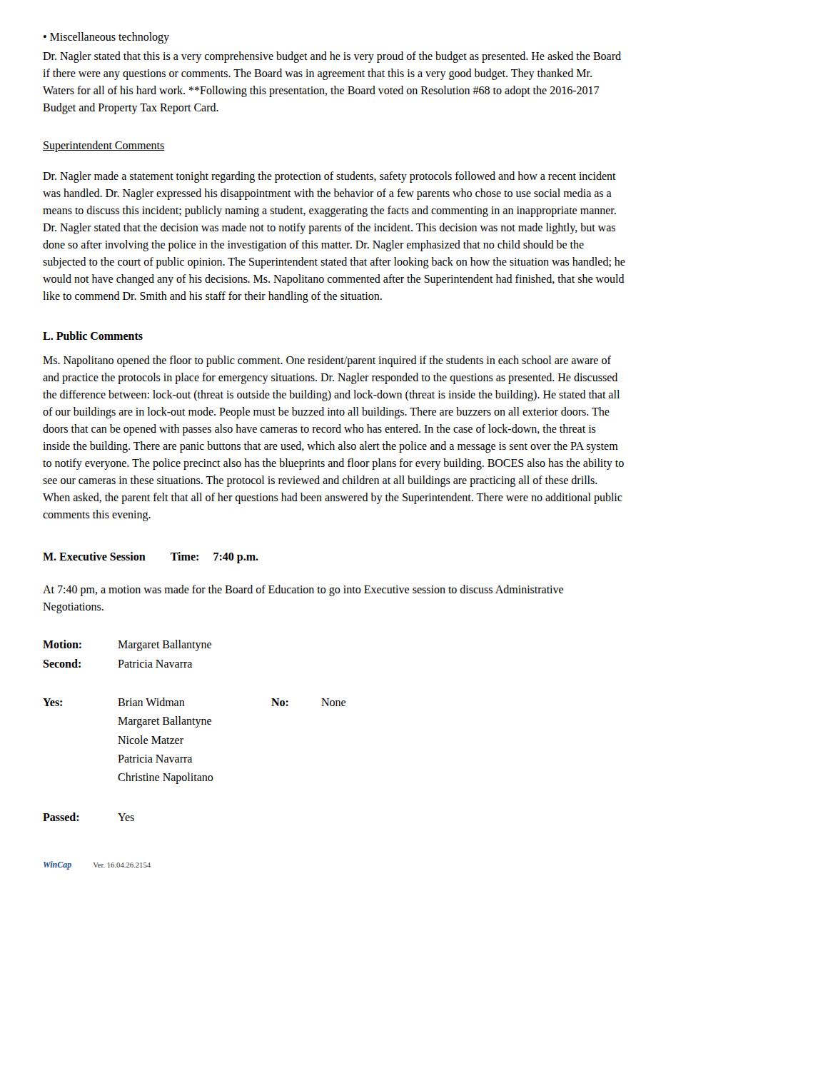• Miscellaneous technology
Dr. Nagler stated that this is a very comprehensive budget and he is very proud of the budget as presented. He asked the Board if there were any questions or comments. The Board was in agreement that this is a very good budget. They thanked Mr. Waters for all of his hard work. **Following this presentation, the Board voted on Resolution #68 to adopt the 2016-2017 Budget and Property Tax Report Card.
Superintendent Comments
Dr. Nagler made a statement tonight regarding the protection of students, safety protocols followed and how a recent incident was handled. Dr. Nagler expressed his disappointment with the behavior of a few parents who chose to use social media as a means to discuss this incident; publicly naming a student, exaggerating the facts and commenting in an inappropriate manner. Dr. Nagler stated that the decision was made not to notify parents of the incident. This decision was not made lightly, but was done so after involving the police in the investigation of this matter. Dr. Nagler emphasized that no child should be the subjected to the court of public opinion. The Superintendent stated that after looking back on how the situation was handled; he would not have changed any of his decisions. Ms. Napolitano commented after the Superintendent had finished, that she would like to commend Dr. Smith and his staff for their handling of the situation.
L. Public Comments
Ms. Napolitano opened the floor to public comment. One resident/parent inquired if the students in each school are aware of and practice the protocols in place for emergency situations. Dr. Nagler responded to the questions as presented. He discussed the difference between: lock-out (threat is outside the building) and lock-down (threat is inside the building). He stated that all of our buildings are in lock-out mode. People must be buzzed into all buildings. There are buzzers on all exterior doors. The doors that can be opened with passes also have cameras to record who has entered. In the case of lock-down, the threat is inside the building. There are panic buttons that are used, which also alert the police and a message is sent over the PA system to notify everyone. The police precinct also has the blueprints and floor plans for every building. BOCES also has the ability to see our cameras in these situations. The protocol is reviewed and children at all buildings are practicing all of these drills. When asked, the parent felt that all of her questions had been answered by the Superintendent. There were no additional public comments this evening.
M. Executive SessionTime: 7:40 p.m.
At 7:40 pm, a motion was made for the Board of Education to go into Executive session to discuss Administrative Negotiations.
| Motion: | Margaret Ballantyne | | |
| Second: | Patricia Navarra | | |
| Yes: | Brian Widman | No: | None |
| | Margaret Ballantyne | | |
| | Nicole Matzer | | |
| | Patricia Navarra | | |
| | Christine Napolitano | | |
| Passed: | Yes |
WinCap Ver. 16.04.26.2154